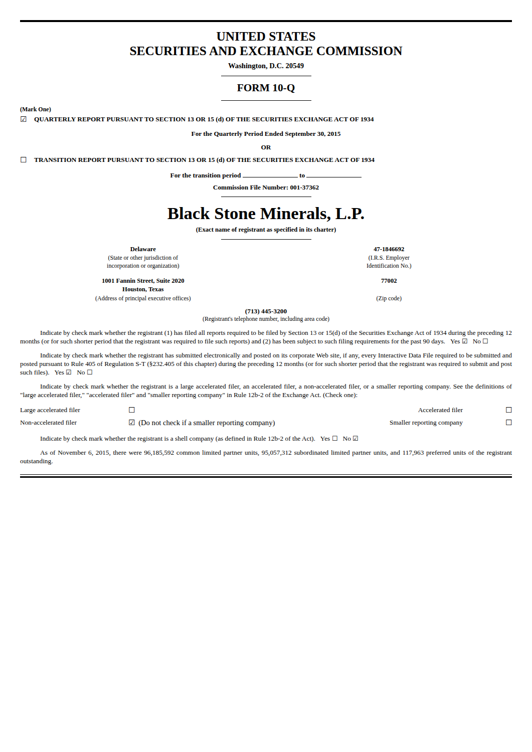UNITED STATES
SECURITIES AND EXCHANGE COMMISSION
Washington, D.C. 20549
FORM 10-Q
(Mark One)
| ☑ | QUARTERLY REPORT PURSUANT TO SECTION 13 OR 15 (d) OF THE SECURITIES EXCHANGE ACT OF 1934 |
For the Quarterly Period Ended September 30, 2015
OR
| ☐ | TRANSITION REPORT PURSUANT TO SECTION 13 OR 15 (d) OF THE SECURITIES EXCHANGE ACT OF 1934 |
For the transition period to
Commission File Number: 001-37362
Black Stone Minerals, L.P.
(Exact name of registrant as specified in its charter)
| Delaware | 47-1846692 |
| (State or other jurisdiction of incorporation or organization) | (I.R.S. Employer Identification No.) |
| 1001 Fannin Street, Suite 2020 Houston, Texas | 77002 |
| (Address of principal executive offices) | (Zip code) |
(713) 445-3200
(Registrant's telephone number, including area code)
Indicate by check mark whether the registrant (1) has filed all reports required to be filed by Section 13 or 15(d) of the Securities Exchange Act of 1934 during the preceding 12 months (or for such shorter period that the registrant was required to file such reports) and (2) has been subject to such filing requirements for the past 90 days. Yes ☑ No ☐
Indicate by check mark whether the registrant has submitted electronically and posted on its corporate Web site, if any, every Interactive Data File required to be submitted and posted pursuant to Rule 405 of Regulation S-T (§232.405 of this chapter) during the preceding 12 months (or for such shorter period that the registrant was required to submit and post such files). Yes ☑ No ☐
Indicate by check mark whether the registrant is a large accelerated filer, an accelerated filer, a non-accelerated filer, or a smaller reporting company. See the definitions of "large accelerated filer," "accelerated filer" and "smaller reporting company" in Rule 12b-2 of the Exchange Act. (Check one):
| Large accelerated filer | ☐ | Accelerated filer | ☐ |
| Non-accelerated filer | ☑ (Do not check if a smaller reporting company) | Smaller reporting company | ☐ |
Indicate by check mark whether the registrant is a shell company (as defined in Rule 12b-2 of the Act). Yes ☐ No ☑
As of November 6, 2015, there were 96,185,592 common limited partner units, 95,057,312 subordinated limited partner units, and 117,963 preferred units of the registrant outstanding.